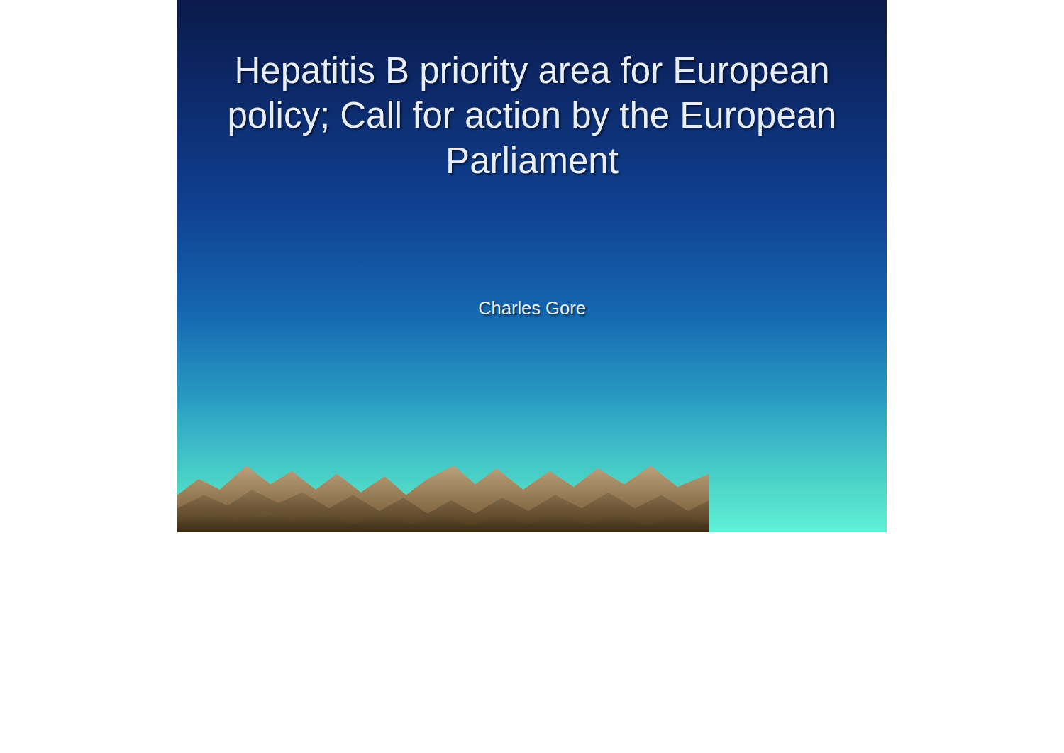Hepatitis B priority area for European policy; Call for action by the European Parliament
Charles Gore